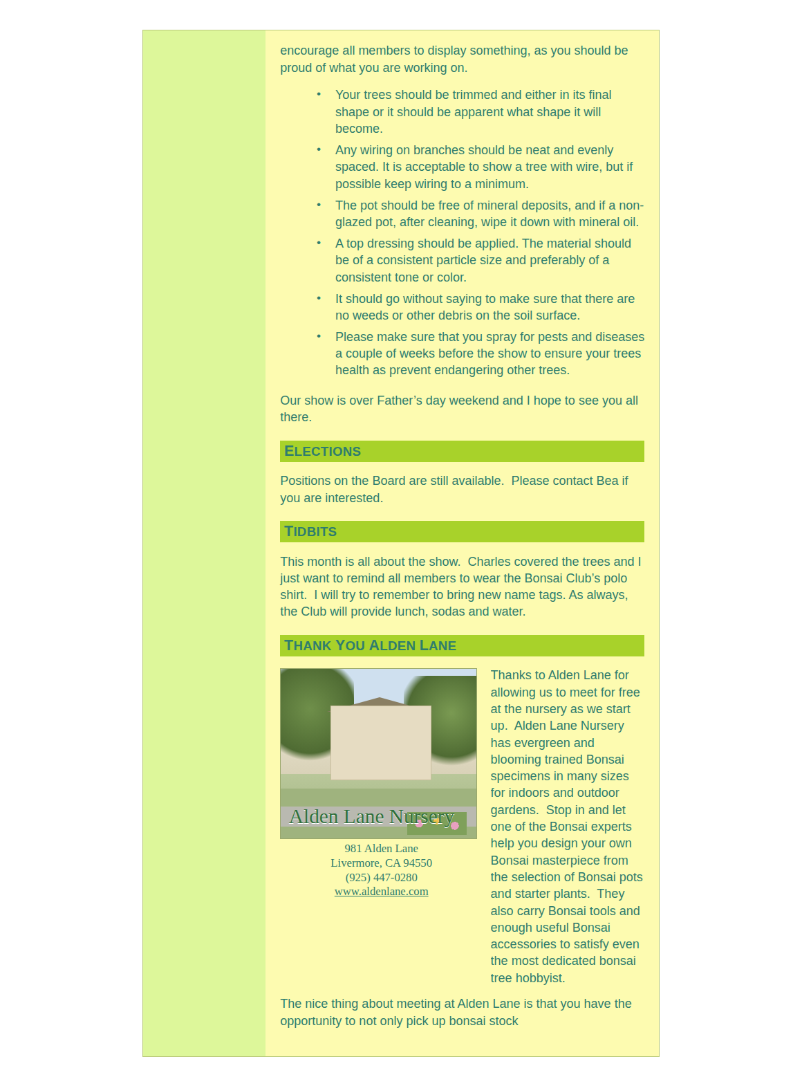encourage all members to display something, as you should be proud of what you are working on.
Your trees should be trimmed and either in its final shape or it should be apparent what shape it will become.
Any wiring on branches should be neat and evenly spaced. It is acceptable to show a tree with wire, but if possible keep wiring to a minimum.
The pot should be free of mineral deposits, and if a non-glazed pot, after cleaning, wipe it down with mineral oil.
A top dressing should be applied. The material should be of a consistent particle size and preferably of a consistent tone or color.
It should go without saying to make sure that there are no weeds or other debris on the soil surface.
Please make sure that you spray for pests and diseases a couple of weeks before the show to ensure your trees health as prevent endangering other trees.
Our show is over Father’s day weekend and I hope to see you all there.
ELECTIONS
Positions on the Board are still available. Please contact Bea if you are interested.
TIDBITS
This month is all about the show. Charles covered the trees and I just want to remind all members to wear the Bonsai Club’s polo shirt. I will try to remember to bring new name tags. As always, the Club will provide lunch, sodas and water.
THANK YOU ALDEN LANE
Alden Lane Nursery
981 Alden Lane
Livermore, CA 94550
(925) 447-0280
www.aldenlane.com
Thanks to Alden Lane for allowing us to meet for free at the nursery as we start up. Alden Lane Nursery has evergreen and blooming trained Bonsai specimens in many sizes for indoors and outdoor gardens. Stop in and let one of the Bonsai experts help you design your own Bonsai masterpiece from the selection of Bonsai pots and starter plants. They also carry Bonsai tools and enough useful Bonsai accessories to satisfy even the most dedicated bonsai tree hobbyist.
The nice thing about meeting at Alden Lane is that you have the opportunity to not only pick up bonsai stock